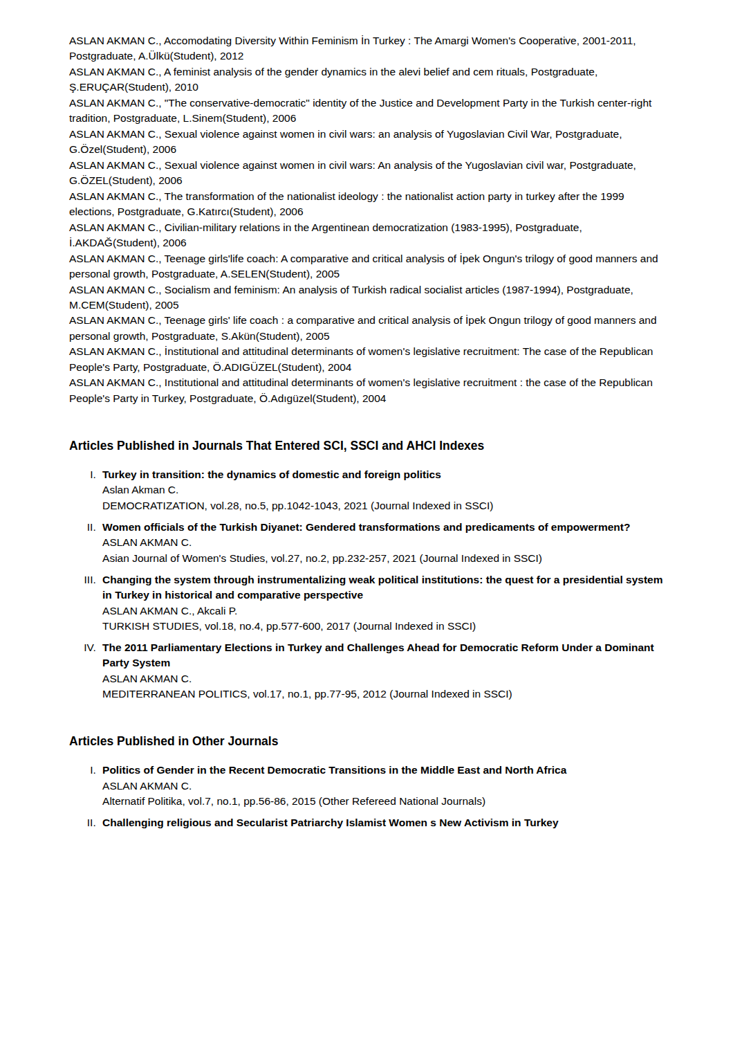ASLAN AKMAN C., Accomodating Diversity Within Feminism İn Turkey : The Amargi Women's Cooperative, 2001-2011, Postgraduate, A.Ülkü(Student), 2012
ASLAN AKMAN C., A feminist analysis of the gender dynamics in the alevi belief and cem rituals, Postgraduate, Ş.ERUÇAR(Student), 2010
ASLAN AKMAN C., "The conservative-democratic" identity of the Justice and Development Party in the Turkish center-right tradition, Postgraduate, L.Sinem(Student), 2006
ASLAN AKMAN C., Sexual violence against women in civil wars: an analysis of Yugoslavian Civil War, Postgraduate, G.Özel(Student), 2006
ASLAN AKMAN C., Sexual violence against women in civil wars: An analysis of the Yugoslavian civil war, Postgraduate, G.ÖZEL(Student), 2006
ASLAN AKMAN C., The transformation of the nationalist ideology : the nationalist action party in turkey after the 1999 elections, Postgraduate, G.Katırcı(Student), 2006
ASLAN AKMAN C., Civilian-military relations in the Argentinean democratization (1983-1995), Postgraduate, İ.AKDAĞ(Student), 2006
ASLAN AKMAN C., Teenage girls'life coach: A comparative and critical analysis of İpek Ongun's trilogy of good manners and personal growth, Postgraduate, A.SELEN(Student), 2005
ASLAN AKMAN C., Socialism and feminism: An analysis of Turkish radical socialist articles (1987-1994), Postgraduate, M.CEM(Student), 2005
ASLAN AKMAN C., Teenage girls' life coach : a comparative and critical analysis of İpek Ongun trilogy of good manners and personal growth, Postgraduate, S.Akün(Student), 2005
ASLAN AKMAN C., İnstitutional and attitudinal determinants of women's legislative recruitment: The case of the Republican People's Party, Postgraduate, Ö.ADIGÜZEL(Student), 2004
ASLAN AKMAN C., Institutional and attitudinal determinants of women's legislative recruitment : the case of the Republican People's Party in Turkey, Postgraduate, Ö.Adıgüzel(Student), 2004
Articles Published in Journals That Entered SCI, SSCI and AHCI Indexes
Turkey in transition: the dynamics of domestic and foreign politics
Aslan Akman C.
DEMOCRATIZATION, vol.28, no.5, pp.1042-1043, 2021 (Journal Indexed in SSCI)
Women officials of the Turkish Diyanet: Gendered transformations and predicaments of empowerment?
ASLAN AKMAN C.
Asian Journal of Women's Studies, vol.27, no.2, pp.232-257, 2021 (Journal Indexed in SSCI)
Changing the system through instrumentalizing weak political institutions: the quest for a presidential system in Turkey in historical and comparative perspective
ASLAN AKMAN C., Akcali P.
TURKISH STUDIES, vol.18, no.4, pp.577-600, 2017 (Journal Indexed in SSCI)
The 2011 Parliamentary Elections in Turkey and Challenges Ahead for Democratic Reform Under a Dominant Party System
ASLAN AKMAN C.
MEDITERRANEAN POLITICS, vol.17, no.1, pp.77-95, 2012 (Journal Indexed in SSCI)
Articles Published in Other Journals
Politics of Gender in the Recent Democratic Transitions in the Middle East and North Africa
ASLAN AKMAN C.
Alternatif Politika, vol.7, no.1, pp.56-86, 2015 (Other Refereed National Journals)
Challenging religious and Secularist Patriarchy Islamist Women s New Activism in Turkey